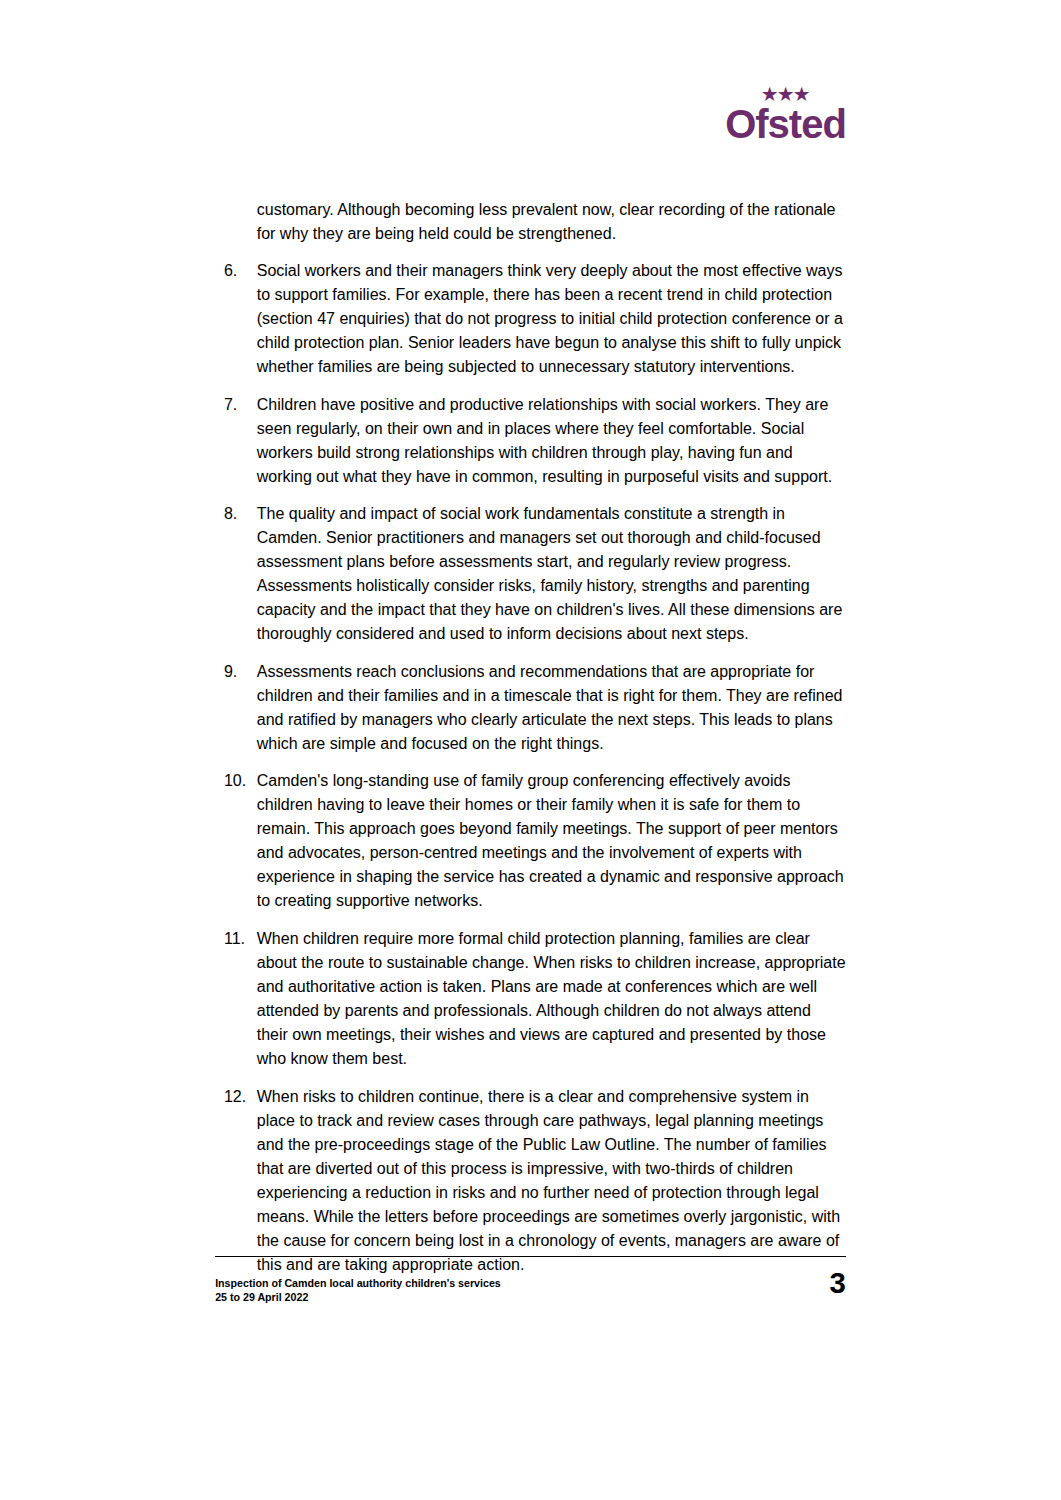★★★
Ofsted
customary. Although becoming less prevalent now, clear recording of the rationale for why they are being held could be strengthened.
6. Social workers and their managers think very deeply about the most effective ways to support families. For example, there has been a recent trend in child protection (section 47 enquiries) that do not progress to initial child protection conference or a child protection plan. Senior leaders have begun to analyse this shift to fully unpick whether families are being subjected to unnecessary statutory interventions.
7. Children have positive and productive relationships with social workers. They are seen regularly, on their own and in places where they feel comfortable. Social workers build strong relationships with children through play, having fun and working out what they have in common, resulting in purposeful visits and support.
8. The quality and impact of social work fundamentals constitute a strength in Camden. Senior practitioners and managers set out thorough and child-focused assessment plans before assessments start, and regularly review progress. Assessments holistically consider risks, family history, strengths and parenting capacity and the impact that they have on children's lives. All these dimensions are thoroughly considered and used to inform decisions about next steps.
9. Assessments reach conclusions and recommendations that are appropriate for children and their families and in a timescale that is right for them. They are refined and ratified by managers who clearly articulate the next steps. This leads to plans which are simple and focused on the right things.
10. Camden's long-standing use of family group conferencing effectively avoids children having to leave their homes or their family when it is safe for them to remain. This approach goes beyond family meetings. The support of peer mentors and advocates, person-centred meetings and the involvement of experts with experience in shaping the service has created a dynamic and responsive approach to creating supportive networks.
11. When children require more formal child protection planning, families are clear about the route to sustainable change. When risks to children increase, appropriate and authoritative action is taken. Plans are made at conferences which are well attended by parents and professionals. Although children do not always attend their own meetings, their wishes and views are captured and presented by those who know them best.
12. When risks to children continue, there is a clear and comprehensive system in place to track and review cases through care pathways, legal planning meetings and the pre-proceedings stage of the Public Law Outline. The number of families that are diverted out of this process is impressive, with two-thirds of children experiencing a reduction in risks and no further need of protection through legal means. While the letters before proceedings are sometimes overly jargonistic, with the cause for concern being lost in a chronology of events, managers are aware of this and are taking appropriate action.
Inspection of Camden local authority children's services
25 to 29 April 2022
3